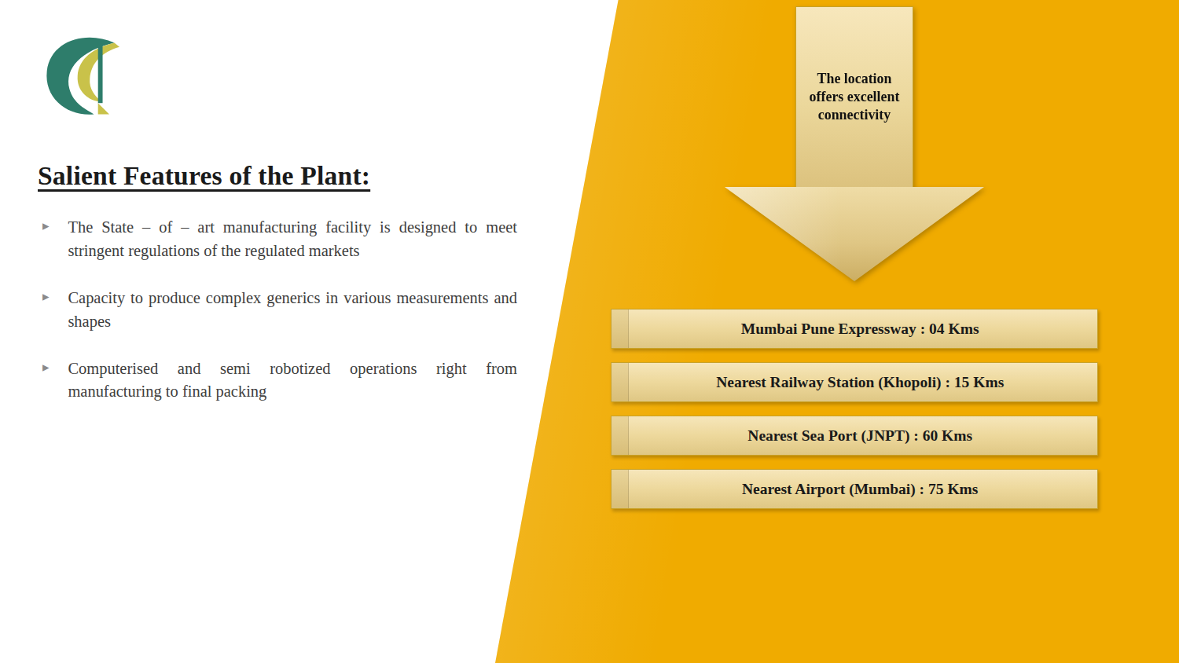Salient Features of the Plant:
The State – of – art manufacturing facility is designed to meet stringent regulations of the regulated markets
Capacity to produce complex generics in various measurements and shapes
Computerised and semi robotized operations right from manufacturing to final packing
The location offers excellent connectivity
Mumbai Pune Expressway : 04 Kms
Nearest Railway Station (Khopoli) : 15 Kms
Nearest Sea Port (JNPT) : 60 Kms
Nearest Airport (Mumbai) : 75 Kms